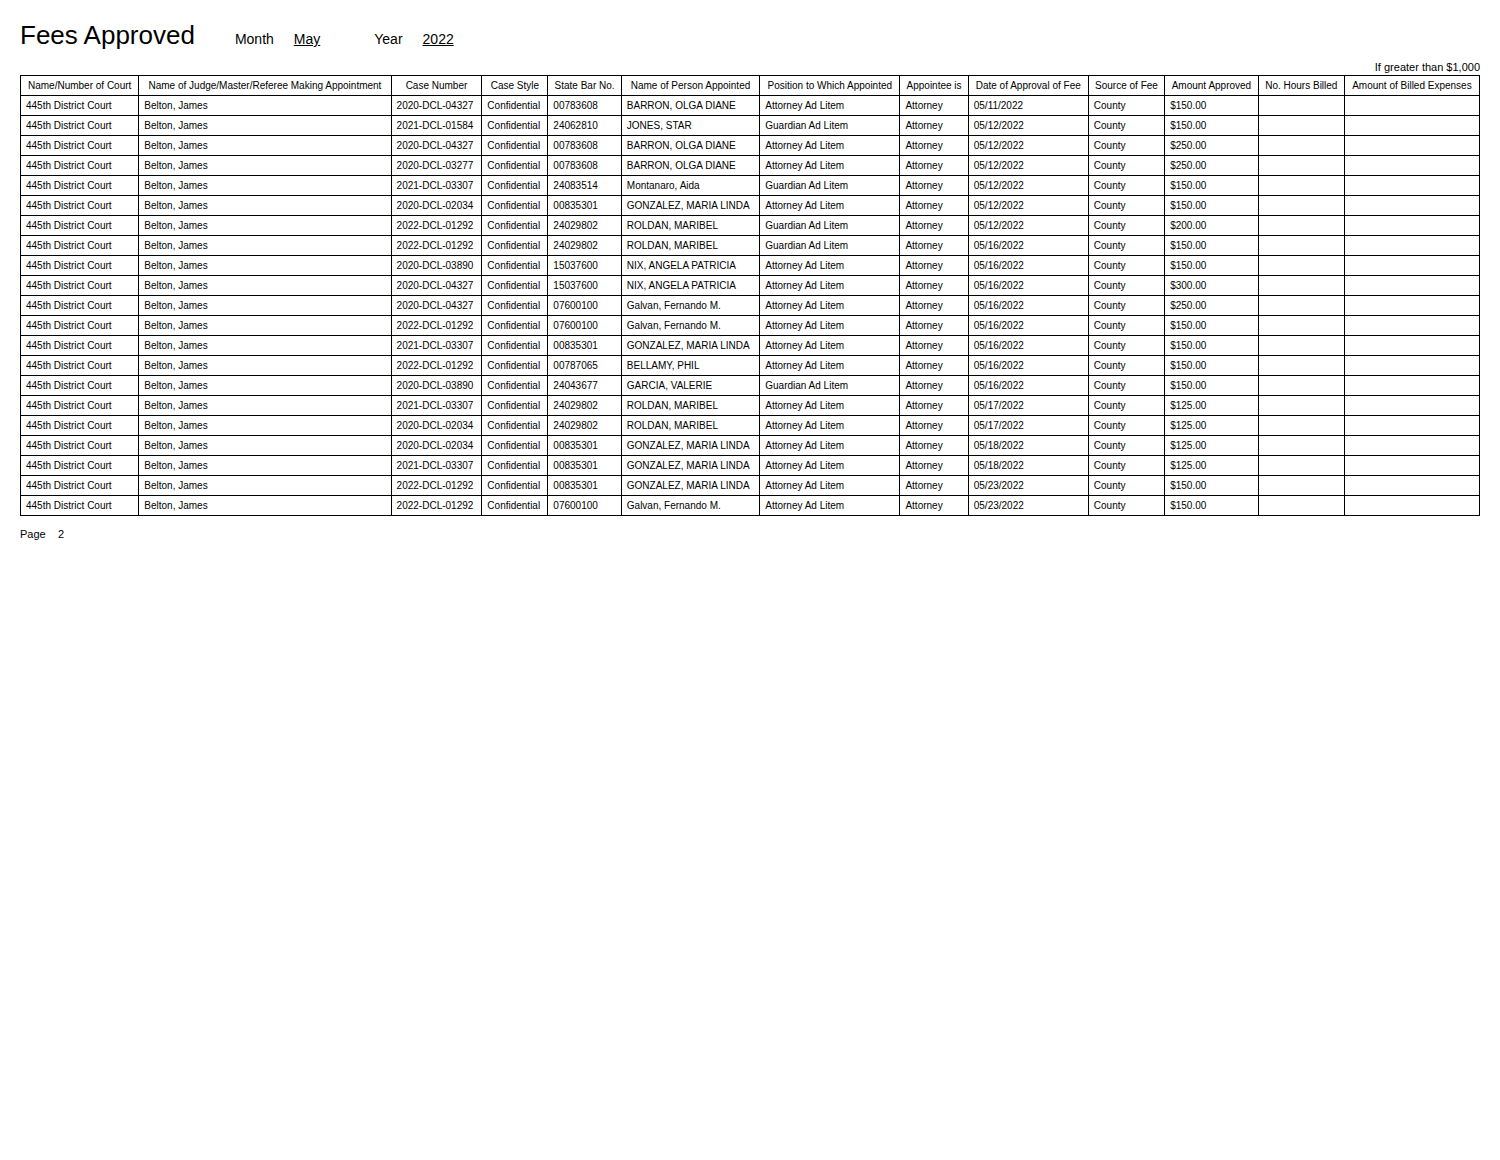Fees Approved
Month May
Year 2022
If greater than $1,000
| Name/Number of Court | Name of Judge/Master/Referee Making Appointment | Case Number | Case Style | State Bar No. | Name of Person Appointed | Position to Which Appointed | Appointee is | Date of Approval of Fee | Source of Fee | Amount Approved | No. Hours Billed | Amount of Billed Expenses |
| --- | --- | --- | --- | --- | --- | --- | --- | --- | --- | --- | --- | --- |
| 445th District Court | Belton, James | 2020-DCL-04327 | Confidential | 00783608 | BARRON, OLGA DIANE | Attorney Ad Litem | Attorney | 05/11/2022 | County | $150.00 | | |
| 445th District Court | Belton, James | 2021-DCL-01584 | Confidential | 24062810 | JONES, STAR | Guardian Ad Litem | Attorney | 05/12/2022 | County | $150.00 | | |
| 445th District Court | Belton, James | 2020-DCL-04327 | Confidential | 00783608 | BARRON, OLGA DIANE | Attorney Ad Litem | Attorney | 05/12/2022 | County | $250.00 | | |
| 445th District Court | Belton, James | 2020-DCL-03277 | Confidential | 00783608 | BARRON, OLGA DIANE | Attorney Ad Litem | Attorney | 05/12/2022 | County | $250.00 | | |
| 445th District Court | Belton, James | 2021-DCL-03307 | Confidential | 24083514 | Montanaro, Aida | Guardian Ad Litem | Attorney | 05/12/2022 | County | $150.00 | | |
| 445th District Court | Belton, James | 2020-DCL-02034 | Confidential | 00835301 | GONZALEZ, MARIA LINDA | Attorney Ad Litem | Attorney | 05/12/2022 | County | $150.00 | | |
| 445th District Court | Belton, James | 2022-DCL-01292 | Confidential | 24029802 | ROLDAN, MARIBEL | Guardian Ad Litem | Attorney | 05/12/2022 | County | $200.00 | | |
| 445th District Court | Belton, James | 2022-DCL-01292 | Confidential | 24029802 | ROLDAN, MARIBEL | Guardian Ad Litem | Attorney | 05/16/2022 | County | $150.00 | | |
| 445th District Court | Belton, James | 2020-DCL-03890 | Confidential | 15037600 | NIX, ANGELA PATRICIA | Attorney Ad Litem | Attorney | 05/16/2022 | County | $150.00 | | |
| 445th District Court | Belton, James | 2020-DCL-04327 | Confidential | 15037600 | NIX, ANGELA PATRICIA | Attorney Ad Litem | Attorney | 05/16/2022 | County | $300.00 | | |
| 445th District Court | Belton, James | 2020-DCL-04327 | Confidential | 07600100 | Galvan, Fernando M. | Attorney Ad Litem | Attorney | 05/16/2022 | County | $250.00 | | |
| 445th District Court | Belton, James | 2022-DCL-01292 | Confidential | 07600100 | Galvan, Fernando M. | Attorney Ad Litem | Attorney | 05/16/2022 | County | $150.00 | | |
| 445th District Court | Belton, James | 2021-DCL-03307 | Confidential | 00835301 | GONZALEZ, MARIA LINDA | Attorney Ad Litem | Attorney | 05/16/2022 | County | $150.00 | | |
| 445th District Court | Belton, James | 2022-DCL-01292 | Confidential | 00787065 | BELLAMY, PHIL | Attorney Ad Litem | Attorney | 05/16/2022 | County | $150.00 | | |
| 445th District Court | Belton, James | 2020-DCL-03890 | Confidential | 24043677 | GARCIA, VALERIE | Guardian Ad Litem | Attorney | 05/16/2022 | County | $150.00 | | |
| 445th District Court | Belton, James | 2021-DCL-03307 | Confidential | 24029802 | ROLDAN, MARIBEL | Attorney Ad Litem | Attorney | 05/17/2022 | County | $125.00 | | |
| 445th District Court | Belton, James | 2020-DCL-02034 | Confidential | 24029802 | ROLDAN, MARIBEL | Attorney Ad Litem | Attorney | 05/17/2022 | County | $125.00 | | |
| 445th District Court | Belton, James | 2020-DCL-02034 | Confidential | 00835301 | GONZALEZ, MARIA LINDA | Attorney Ad Litem | Attorney | 05/18/2022 | County | $125.00 | | |
| 445th District Court | Belton, James | 2021-DCL-03307 | Confidential | 00835301 | GONZALEZ, MARIA LINDA | Attorney Ad Litem | Attorney | 05/18/2022 | County | $125.00 | | |
| 445th District Court | Belton, James | 2022-DCL-01292 | Confidential | 00835301 | GONZALEZ, MARIA LINDA | Attorney Ad Litem | Attorney | 05/23/2022 | County | $150.00 | | |
| 445th District Court | Belton, James | 2022-DCL-01292 | Confidential | 07600100 | Galvan, Fernando M. | Attorney Ad Litem | Attorney | 05/23/2022 | County | $150.00 | | |
Page 2